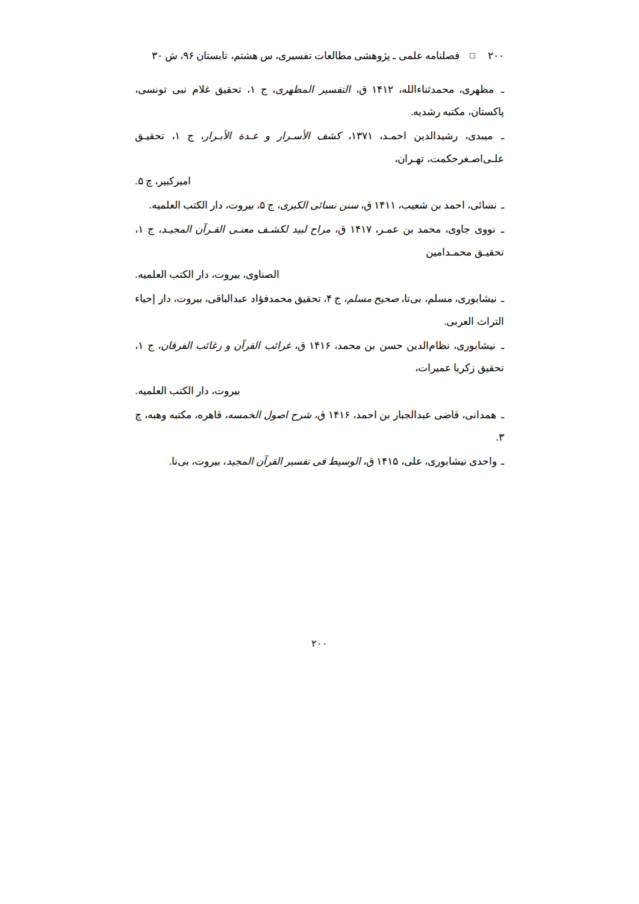۲۰۰ □ فصلنامه علمی ـ پژوهشی مطالعات تفسیری، س هشتم، تابستان ۹۶، ش ۳۰
ـ مظهری، محمدثناءالله، ۱۴۱۲ ق، التفسیر المظهری، ج ۱، تحقیق غلام نبی تونسی، پاکستان، مکتبه رشدیه.
ـ میبدی، رشیدالدین احمـد، ۱۳۷۱، کشف الأسـرار و عـدة الأبـرار، ج ۱، تحقیـق علـی‌اصـغر‌حکمت، تهـران، امیرکبیر، چ ۵.
ـ نسائی، احمد بن شعیب، ۱۴۱۱ ق، سنن نسائی الکبری، ج ۵، بیروت، دار الکتب العلمیه.
ـ نووی جاوی، محمد بن عمـر، ۱۴۱۷ ق، مراح لبید لکشـف معنـی القـرآن المجیـد، ج ۱، تحقیـق محمـدامین الصناوی، بیروت، دار الکتب العلمیه.
ـ نیشابوری، مسلم، بی‌تا، صحیح مسلم، ج ۴، تحقیق محمدفؤاد عبدالباقی، بیروت، دار إحیاء التراث العربی.
ـ نیشابوری، نظام‌الدین حسن بن محمد، ۱۴۱۶ ق، غرائب القرآن و رغائب الفرقان، ج ۱، تحقیق زکریا عمیرات، بیروت، دار الکتب العلمیه.
ـ همدانی، قاضی عبدالجبار بن احمد، ۱۴۱۶ ق، شرح اصول الخمسه، قاهره، مکتبه وهبه، چ ۳.
ـ واحدی نیشابوری، علی، ۱۴۱۵ ق، الوسیط فی تفسیر القرآن المجید، بیروت، بی‌نا.
۲۰۰